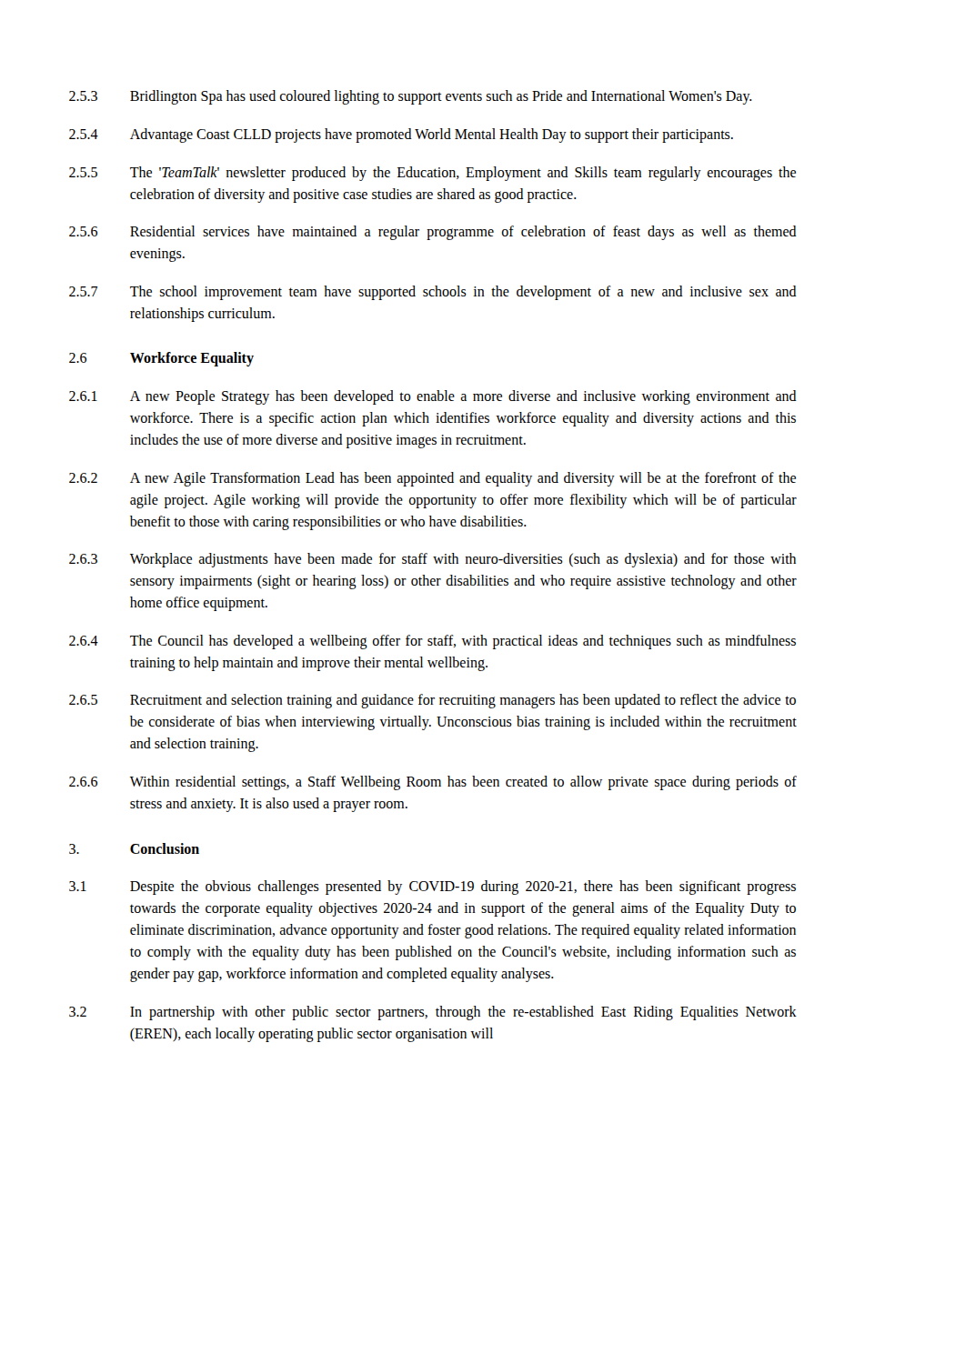2.5.3
Bridlington Spa has used coloured lighting to support events such as Pride and International Women's Day.
2.5.4
Advantage Coast CLLD projects have promoted World Mental Health Day to support their participants.
2.5.5
The 'TeamTalk' newsletter produced by the Education, Employment and Skills team regularly encourages the celebration of diversity and positive case studies are shared as good practice.
2.5.6
Residential services have maintained a regular programme of celebration of feast days as well as themed evenings.
2.5.7
The school improvement team have supported schools in the development of a new and inclusive sex and relationships curriculum.
2.6 Workforce Equality
2.6.1
A new People Strategy has been developed to enable a more diverse and inclusive working environment and workforce. There is a specific action plan which identifies workforce equality and diversity actions and this includes the use of more diverse and positive images in recruitment.
2.6.2
A new Agile Transformation Lead has been appointed and equality and diversity will be at the forefront of the agile project. Agile working will provide the opportunity to offer more flexibility which will be of particular benefit to those with caring responsibilities or who have disabilities.
2.6.3
Workplace adjustments have been made for staff with neuro-diversities (such as dyslexia) and for those with sensory impairments (sight or hearing loss) or other disabilities and who require assistive technology and other home office equipment.
2.6.4
The Council has developed a wellbeing offer for staff, with practical ideas and techniques such as mindfulness training to help maintain and improve their mental wellbeing.
2.6.5
Recruitment and selection training and guidance for recruiting managers has been updated to reflect the advice to be considerate of bias when interviewing virtually. Unconscious bias training is included within the recruitment and selection training.
2.6.6
Within residential settings, a Staff Wellbeing Room has been created to allow private space during periods of stress and anxiety. It is also used a prayer room.
3. Conclusion
3.1
Despite the obvious challenges presented by COVID-19 during 2020-21, there has been significant progress towards the corporate equality objectives 2020-24 and in support of the general aims of the Equality Duty to eliminate discrimination, advance opportunity and foster good relations. The required equality related information to comply with the equality duty has been published on the Council's website, including information such as gender pay gap, workforce information and completed equality analyses.
3.2
In partnership with other public sector partners, through the re-established East Riding Equalities Network (EREN), each locally operating public sector organisation will